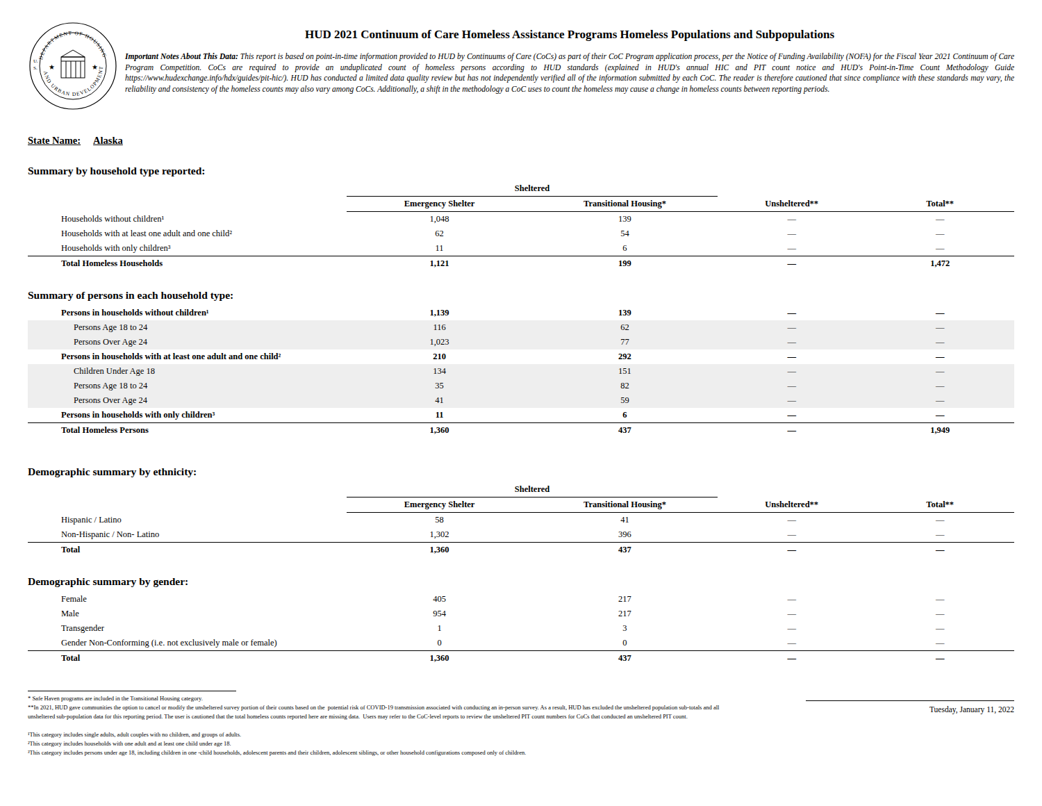DEPARTMENT OF HOUSING AND URBAN DEVELOPMENT U. S. ★ ★
HUD 2021 Continuum of Care Homeless Assistance Programs Homeless Populations and Subpopulations
Important Notes About This Data: This report is based on point-in-time information provided to HUD by Continuums of Care (CoCs) as part of their CoC Program application process, per the Notice of Funding Availability (NOFA) for the Fiscal Year 2021 Continuum of Care Program Competition. CoCs are required to provide an unduplicated count of homeless persons according to HUD standards (explained in HUD's annual HIC and PIT count notice and HUD's Point-in-Time Count Methodology Guide https://www.hudexchange.info/hdx/guides/pit-hic/). HUD has conducted a limited data quality review but has not independently verified all of the information submitted by each CoC. The reader is therefore cautioned that since compliance with these standards may vary, the reliability and consistency of the homeless counts may also vary among CoCs. Additionally, a shift in the methodology a CoC uses to count the homeless may cause a change in homeless counts between reporting periods.
State Name: Alaska
Summary by household type reported:
| | Sheltered | | |
| | Emergency Shelter | Transitional Housing* | Unsheltered** | Total** |
| Households without children¹ | 1,048 | 139 | — | — |
| Households with at least one adult and one child² | 62 | 54 | — | — |
| Households with only children³ | 11 | 6 | — | — |
| Total Homeless Households | 1,121 | 199 | — | 1,472 |
Summary of persons in each household type:
| Persons in households without children¹ | 1,139 | 139 | — | — |
| Persons Age 18 to 24 | 116 | 62 | — | — |
| Persons Over Age 24 | 1,023 | 77 | — | — |
| Persons in households with at least one adult and one child² | 210 | 292 | — | — |
| Children Under Age 18 | 134 | 151 | — | — |
| Persons Age 18 to 24 | 35 | 82 | — | — |
| Persons Over Age 24 | 41 | 59 | — | — |
| Persons in households with only children³ | 11 | 6 | — | — |
| Total Homeless Persons | 1,360 | 437 | — | 1,949 |
Demographic summary by ethnicity:
| | Sheltered | | |
| | Emergency Shelter | Transitional Housing* | Unsheltered** | Total** |
| Hispanic / Latino | 58 | 41 | — | — |
| Non-Hispanic / Non- Latino | 1,302 | 396 | — | — |
| Total | 1,360 | 437 | — | — |
Demographic summary by gender:
| Female | 405 | 217 | — | — |
| Male | 954 | 217 | — | — |
| Transgender | 1 | 3 | — | — |
| Gender Non-Conforming (i.e. not exclusively male or female) | 0 | 0 | — | — |
| Total | 1,360 | 437 | — | — |
* Safe Haven programs are included in the Transitional Housing category.
**In 2021, HUD gave communities the option to cancel or modify the unsheltered survey portion of their counts based on the potential risk of COVID-19 transmission associated with conducting an in-person survey. As a result, HUD has excluded the unsheltered population sub-totals and all unsheltered sub-population data for this reporting period. The user is cautioned that the total homeless counts reported here are missing data. Users may refer to the CoC-level reports to review the unsheltered PIT count numbers for CoCs that conducted an unsheltered PIT count.
Tuesday, January 11, 2022
¹This category includes single adults, adult couples with no children, and groups of adults.
²This category includes households with one adult and at least one child under age 18.
³This category includes persons under age 18, including children in one -child households, adolescent parents and their children, adolescent siblings, or other household configurations composed only of children.